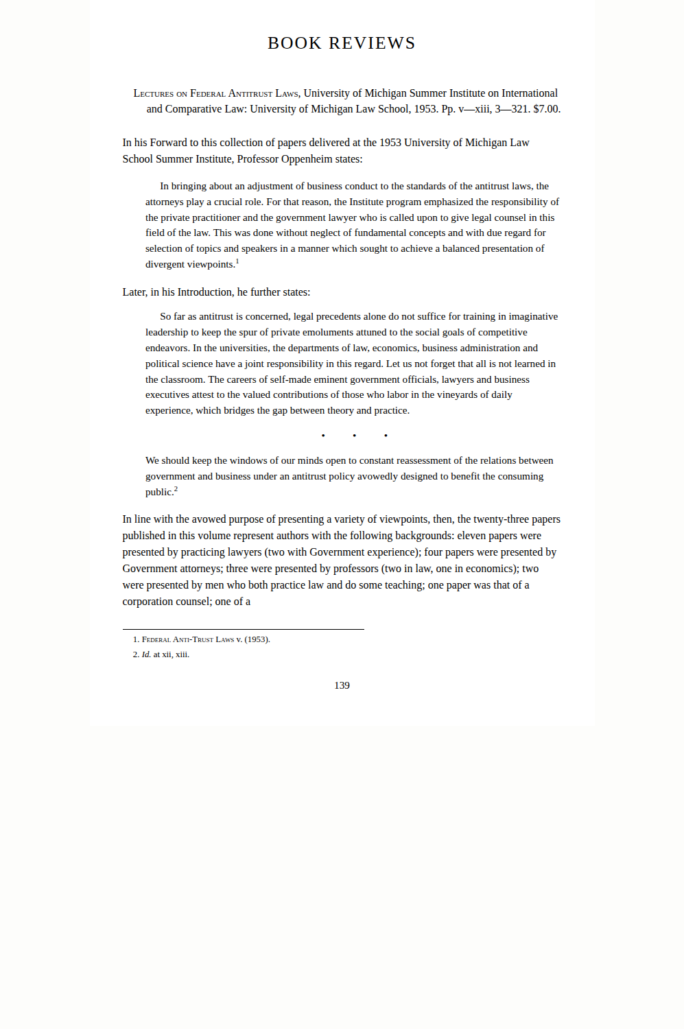BOOK REVIEWS
Lectures on Federal Antitrust Laws, University of Michigan Summer Institute on International and Comparative Law: University of Michigan Law School, 1953. Pp. v—xiii, 3—321. $7.00.
In his Forward to this collection of papers delivered at the 1953 University of Michigan Law School Summer Institute, Professor Oppenheim states:
In bringing about an adjustment of business conduct to the standards of the antitrust laws, the attorneys play a crucial role. For that reason, the Institute program emphasized the responsibility of the private practitioner and the government lawyer who is called upon to give legal counsel in this field of the law. This was done without neglect of fundamental concepts and with due regard for selection of topics and speakers in a manner which sought to achieve a balanced presentation of divergent viewpoints.1
Later, in his Introduction, he further states:
So far as antitrust is concerned, legal precedents alone do not suffice for training in imaginative leadership to keep the spur of private emoluments attuned to the social goals of competitive endeavors. In the universities, the departments of law, economics, business administration and political science have a joint responsibility in this regard. Let us not forget that all is not learned in the classroom. The careers of self-made eminent government officials, lawyers and business executives attest to the valued contributions of those who labor in the vineyards of daily experience, which bridges the gap between theory and practice.
• • •
We should keep the windows of our minds open to constant reassessment of the relations between government and business under an antitrust policy avowedly designed to benefit the consuming public.2
In line with the avowed purpose of presenting a variety of viewpoints, then, the twenty-three papers published in this volume represent authors with the following backgrounds: eleven papers were presented by practicing lawyers (two with Government experience); four papers were presented by Government attorneys; three were presented by professors (two in law, one in economics); two were presented by men who both practice law and do some teaching; one paper was that of a corporation counsel; one of a
1. Federal Anti-Trust Laws v. (1953).
2. Id. at xii, xiii.
139